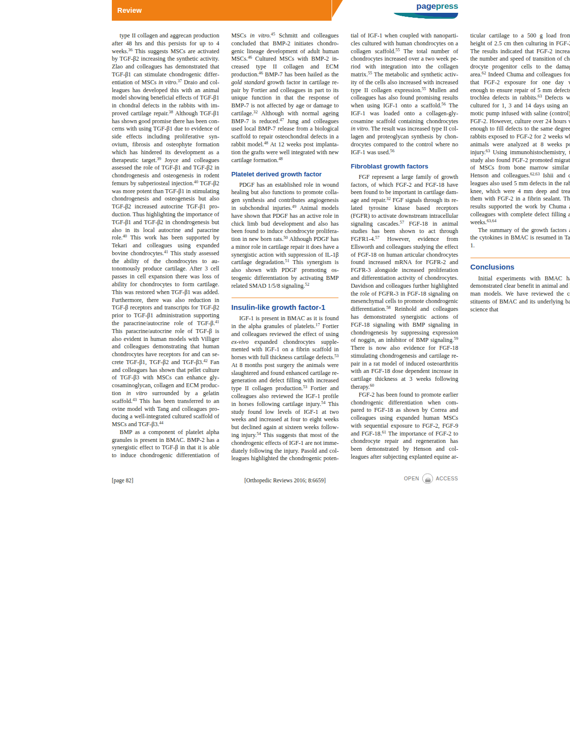Review
pagepress
type II collagen and aggrecan production after 48 hrs and this persists for up to 4 weeks.36 This suggests MSCs are activated by TGF-β2 increasing the synthetic activity. Zlao and colleagues has demonstrated that TGF-β1 can stimulate chondrogenic differentiation of MSCs in vitro.37 Draio and colleagues has developed this with an animal model showing beneficial effects of TGF-β1 in chondral defects in the rabbits with improved cartilage repair.38 Although TGF-β1 has shown good promise there has been concerns with using TGF-β1 due to evidence of side effects including proliferative synovium, fibrosis and osteophyte formation which has hindered its development as a therapeutic target.39 Joyce and colleagues assessed the role of TGF-β1 and TGF-β2 in chondrogenesis and osteogenesis in rodent femurs by subperiosteal injection.40 TGF-β2 was more potent than TGF-β1 in stimulating chondrogenesis and osteogenesis but also TGF-β2 increased autocrine TGF-β1 production. Thus highlighting the importance of TGF-β1 and TGF-β2 in chondrogenesis but also in its local autocrine and paracrine role.40 This work has been supported by Tekari and colleagues using expanded bovine chondrocytes.41 This study assessed the ability of the chondrocytes to autonomously produce cartilage. After 3 cell passes in cell expansion there was loss of ability for chondrocytes to form cartilage. This was restored when TGF-β1 was added. Furthermore, there was also reduction in TGF-β receptors and transcripts for TGF-β2 prior to TGF-β1 administration supporting the paracrine/autocrine role of TGF-β.41 This paracrine/autocrine role of TGF-β is also evident in human models with Villiger and colleagues demonstrating that human chondrocytes have receptors for and can secrete TGF-β1, TGF-β2 and TGF-β3.42 Fan and colleagues has shown that pellet culture of TGF-β3 with MSCs can enhance glycosaminoglycan, collagen and ECM production in vitro surrounded by a gelatin scaffold.43 This has been transferred to an ovine model with Tang and colleagues producing a well-integrated cultured scaffold of MSCs and TGF-β3.44
BMP as a component of platelet alpha granules is present in BMAC. BMP-2 has a synergistic effect to TGF-β in that it is able to induce chondrogenic differentiation of MSCs in vitro.45 Schmitt and colleagues concluded that BMP-2 initiates chondrogenic lineage development of adult human MSCs.46 Cultured MSCs with BMP-2 increased type II collagen and ECM production.46 BMP-7 has been hailed as the gold standard growth factor in cartilage repair by Fortier and colleagues in part to its unique function in that the response of BMP-7 is not affected by age or damage to cartilage.32 Although with normal ageing BMP-7 is reduced.47 Jung and colleagues used local BMP-7 release from a biological scaffold to repair osteochondral defects in a rabbit model.48 At 12 weeks post implantation the grafts were well integrated with new cartilage formation.48
Platelet derived growth factor
PDGF has an established role in wound healing but also functions to promote collagen synthesis and contributes angiogenesis in subchondral injuries.49 Animal models have shown that PDGF has an active role in chick limb bud development and also has been found to induce chondrocyte proliferation in new born rats.50 Although PDGF has a minor role in cartilage repair it does have a synergistic action with suppression of IL-1β cartilage degradation.51 This synergism is also shown with PDGF promoting osteogenic differentiation by activating BMP related SMAD 1/5/8 signaling.52
Insulin-like growth factor-1
IGF-1 is present in BMAC as it is found in the alpha granules of platelets.17 Fortier and colleagues reviewed the effect of using ex-vivo expanded chondrocytes supplemented with IGF-1 on a fibrin scaffold in horses with full thickness cartilage defects.53 At 8 months post surgery the animals were slaughtered and found enhanced cartilage regeneration and defect filling with increased type II collagen production.53 Fortier and colleagues also reviewed the IGF-1 profile in horses following cartilage injury.54 This study found low levels of IGF-1 at two weeks and increased at four to eight weeks but declined again at sixteen weeks following injury.54 This suggests that most of the chondrogenic effects of IGF-1 are not immediately following the injury. Pasold and colleagues highlighted the chondrogenic potential of IGF-1 when coupled with nanoparticles cultured with human chondrocytes on a collagen scaffold.55 The total number of chondrocytes increased over a two week period with integration into the collagen matrix.55 The metabolic and synthetic activity of the cells also increased with increased type II collagen expression.55 Mullen and colleagues has also found promising results when using IGF-1 onto a scaffold.56 The IGF-1 was loaded onto a collagen-glycosamine scaffold containing chondrocytes in vitro. The result was increased type II collagen and proteoglycan synthesis by chondrocytes compared to the control where no IGF-1 was used.56
Fibroblast growth factors
FGF represent a large family of growth factors, of which FGF-2 and FGF-18 have been found to be important in cartilage damage and repair.32 FGF signals through its related tyrosine kinase based receptors (FGFR) to activate downstream intracellular signaling cascades.57 FGF-18 in animal studies has been shown to act through FGFR1-4.57 However, evidence from Ellsworth and colleagues studying the effect of FGF-18 on human articular chondrocytes found increased mRNA for FGFR-2 and FGFR-3 alongside increased proliferation and differentiation activity of chondrocytes. Davidson and colleagues further highlighted the role of FGFR-3 in FGF-18 signaling on mesenchymal cells to promote chondrogenic differentiation.58 Reinhold and colleagues has demonstrated synergistic actions of FGF-18 signaling with BMP signaling in chondrogenesis by suppressing expression of noggin, an inhibitor of BMP signaling.59 There is now also evidence for FGF-18 stimulating chondrogenesis and cartilage repair in a rat model of induced osteoarthritis with an FGF-18 dose dependent increase in cartilage thickness at 3 weeks following therapy.60
FGF-2 has been found to promote earlier chondrogenic differentiation when compared to FGF-18 as shown by Correa and colleagues using expanded human MSCs with sequential exposure to FGF-2, FGF-9 and FGF-18.61 The importance of FGF-2 to chondrocyte repair and regeneration has been demonstrated by Henson and colleagues after subjecting explanted equine articular cartilage to a 500 g load from a height of 2.5 cm then culturing in FGF-2.62 The results indicated that FGF-2 increased the number and speed of transition of chondrocyte progenitor cells to the damaged area.62 Indeed Chuma and colleagues found that FGF-2 exposure for one day was enough to ensure repair of 5 mm defects in trochlea defects in rabbits.63 Defects were cultured for 1, 3 and 14 days using an osmotic pump infused with saline (control) or FGF-2. However, culture over 24 hours was enough to fill defects to the same degree as rabbits exposed to FGF-2 for 2 weeks when animals were analyzed at 8 weeks post-injury.63 Using immunohistochemistry, this study also found FGF-2 promoted migration of MSCs from bone marrow similar to Henson and colleagues.62,63 Ishii and colleagues also used 5 mm defects in the rabbit knee, which were 4 mm deep and treated them with FGF-2 in a fibrin sealant. These results supported the work by Chuma and colleagues with complete defect filling at 8 weeks.63,64
The summary of the growth factors and the cytokines in BMAC is resumed in Table 1.
Conclusions
Initial experiments with BMAC have demonstrated clear benefit in animal and human models. We have reviewed the constituents of BMAC and its underlying basic science that
[page 82]
[Orthopedic Reviews 2016; 8:6659]
OPEN ACCESS